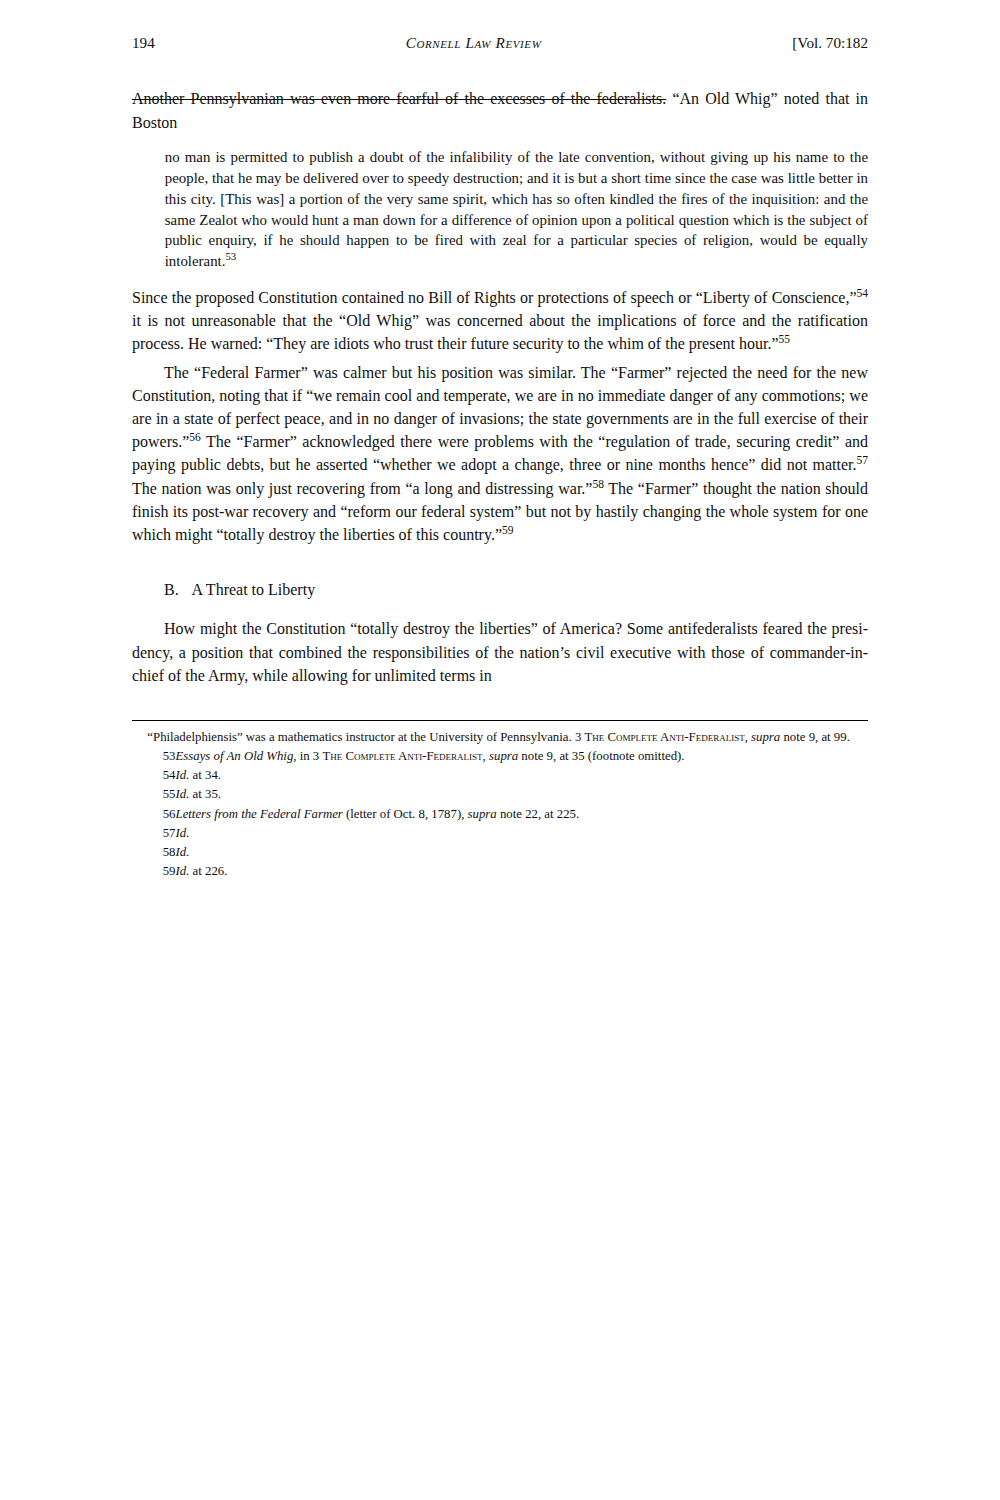194 Cornell Law Review [Vol. 70:182
Another Pennsylvanian was even more fearful of the excesses of the federalists. “An Old Whig” noted that in Boston
no man is permitted to publish a doubt of the infalibility of the late convention, without giving up his name to the people, that he may be delivered over to speedy destruction; and it is but a short time since the case was little better in this city. [This was] a portion of the very same spirit, which has so often kindled the fires of the inquisition: and the same Zealot who would hunt a man down for a difference of opinion upon a political question which is the subject of public enquiry, if he should happen to be fired with zeal for a particular species of religion, would be equally intolerant.53
Since the proposed Constitution contained no Bill of Rights or protections of speech or “Liberty of Conscience,”54 it is not unreasonable that the “Old Whig” was concerned about the implications of force and the ratification process. He warned: “They are idiots who trust their future security to the whim of the present hour.”55
The “Federal Farmer” was calmer but his position was similar. The “Farmer” rejected the need for the new Constitution, noting that if “we remain cool and temperate, we are in no immediate danger of any commotions; we are in a state of perfect peace, and in no danger of invasions; the state governments are in the full exercise of their powers.”56 The “Farmer” acknowledged there were problems with the “regulation of trade, securing credit” and paying public debts, but he asserted “whether we adopt a change, three or nine months hence” did not matter.57 The nation was only just recovering from “a long and distressing war.”58 The “Farmer” thought the nation should finish its post-war recovery and “reform our federal system” but not by hastily changing the whole system for one which might “totally destroy the liberties of this country.”59
B. A Threat to Liberty
How might the Constitution “totally destroy the liberties” of America? Some antifederalists feared the presidency, a position that combined the responsibilities of the nation’s civil executive with those of commander-in-chief of the Army, while allowing for unlimited terms in
“Philadelphiensis” was a mathematics instructor at the University of Pennsylvania. 3 The Complete Anti-Federalist, supra note 9, at 99.
53 Essays of An Old Whig, in 3 The Complete Anti-Federalist, supra note 9, at 35 (footnote omitted).
54 Id. at 34.
55 Id. at 35.
56 Letters from the Federal Farmer (letter of Oct. 8, 1787), supra note 22, at 225.
57 Id.
58 Id.
59 Id. at 226.